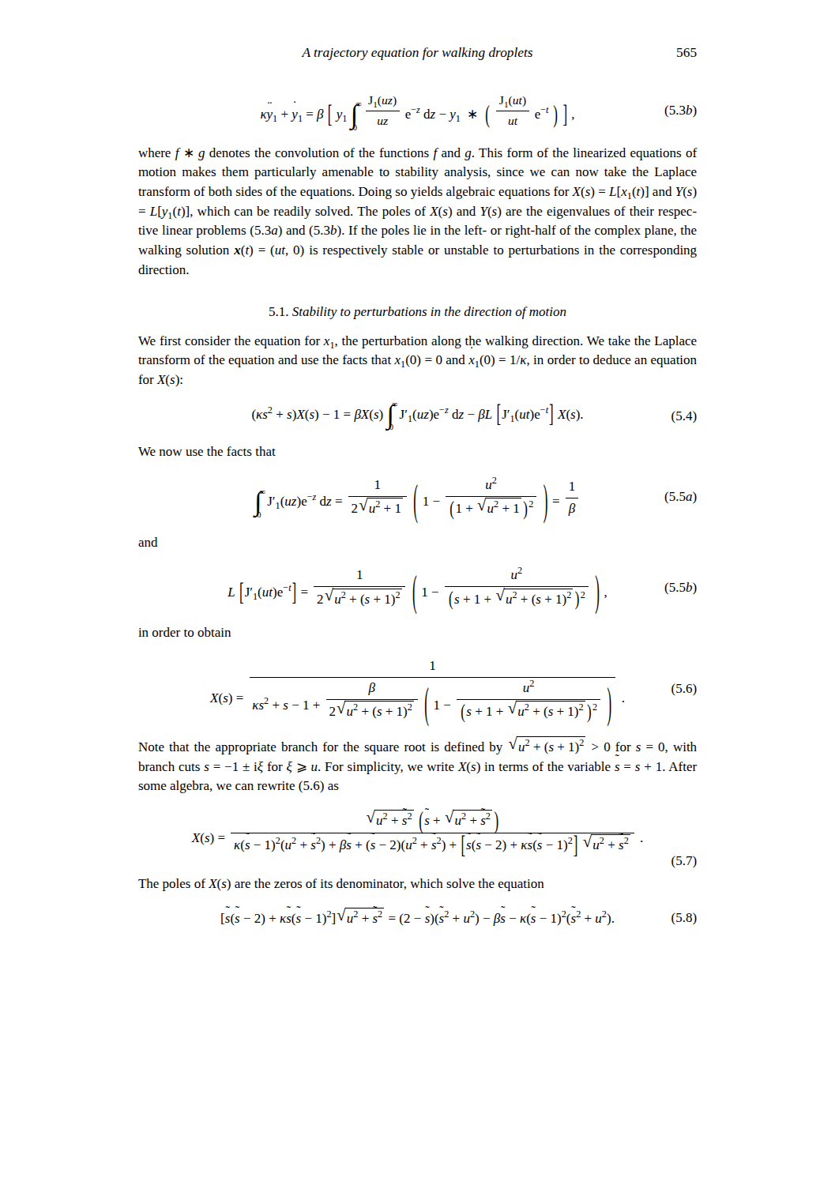A trajectory equation for walking droplets 565
κy1 + y1 = β [ y1 ∞∫0 J1(uz) uz e−z dz − y1 ∗ ( J1(ut) ut e−t ) ] ,
(5.3b)
where f ∗ g denotes the convolution of the functions f and g. This form of the linearized equations of motion makes them particularly amenable to stability analysis, since we can now take the Laplace transform of both sides of the equations. Doing so yields algebraic equations for X(s) = L[x1(t)] and Y(s) = L[y1(t)], which can be readily solved. The poles of X(s) and Y(s) are the eigenvalues of their respective linear problems (5.3a) and (5.3b). If the poles lie in the left- or right-half of the complex plane, the walking solution x(t) = (ut, 0) is respectively stable or unstable to perturbations in the corresponding direction.
5.1. Stability to perturbations in the direction of motion
We first consider the equation for x1, the perturbation along the walking direction. We take the Laplace transform of the equation and use the facts that x1(0) = 0 and x1(0) = 1/κ, in order to deduce an equation for X(s):
(κs2 + s)X(s) − 1 = βX(s) ∞∫0 J′1(uz)e−z dz − βL [J′1(ut)e−t] X(s).
(5.4)
We now use the facts that
∞∫0 J′1(uz)e−z dz = 12√u2 + 1 ( 1 − u2(1 + √u2 + 1)2 ) = 1 β
(5.5a)
and
L [J′1(ut)e−t] = 12√u2 + (s + 1)2 ( 1 − u2(s + 1 + √u2 + (s + 1)2)2 ) ,
(5.5b)
in order to obtain
X(s) = 1 κs2 + s − 1 + β 2√u2 + (s + 1)2 ( 1 − u2(s + 1 + √u2 + (s + 1)2)2 ) .
(5.6)
Note that the appropriate branch for the square root is defined by √u2 + (s + 1)2 > 0 for s = 0, with branch cuts s = −1 ± iξ for ξ ⩾ u. For simplicity, we write X(s) in terms of the variable s = s + 1. After some algebra, we can rewrite (5.6) as
X(s) = √u2 + s2 (s + √u2 + s2) κ(s − 1)2(u2 + s2) + βs + (s − 2)(u2 + s2) + [s(s − 2) + κs(s − 1)2] √u2 + s2 .
(5.7)
The poles of X(s) are the zeros of its denominator, which solve the equation
[s(s − 2) + κs(s − 1)2]√u2 + s2 = (2 − s)(s2 + u2) − βs − κ(s − 1)2(s2 + u2).
(5.8)